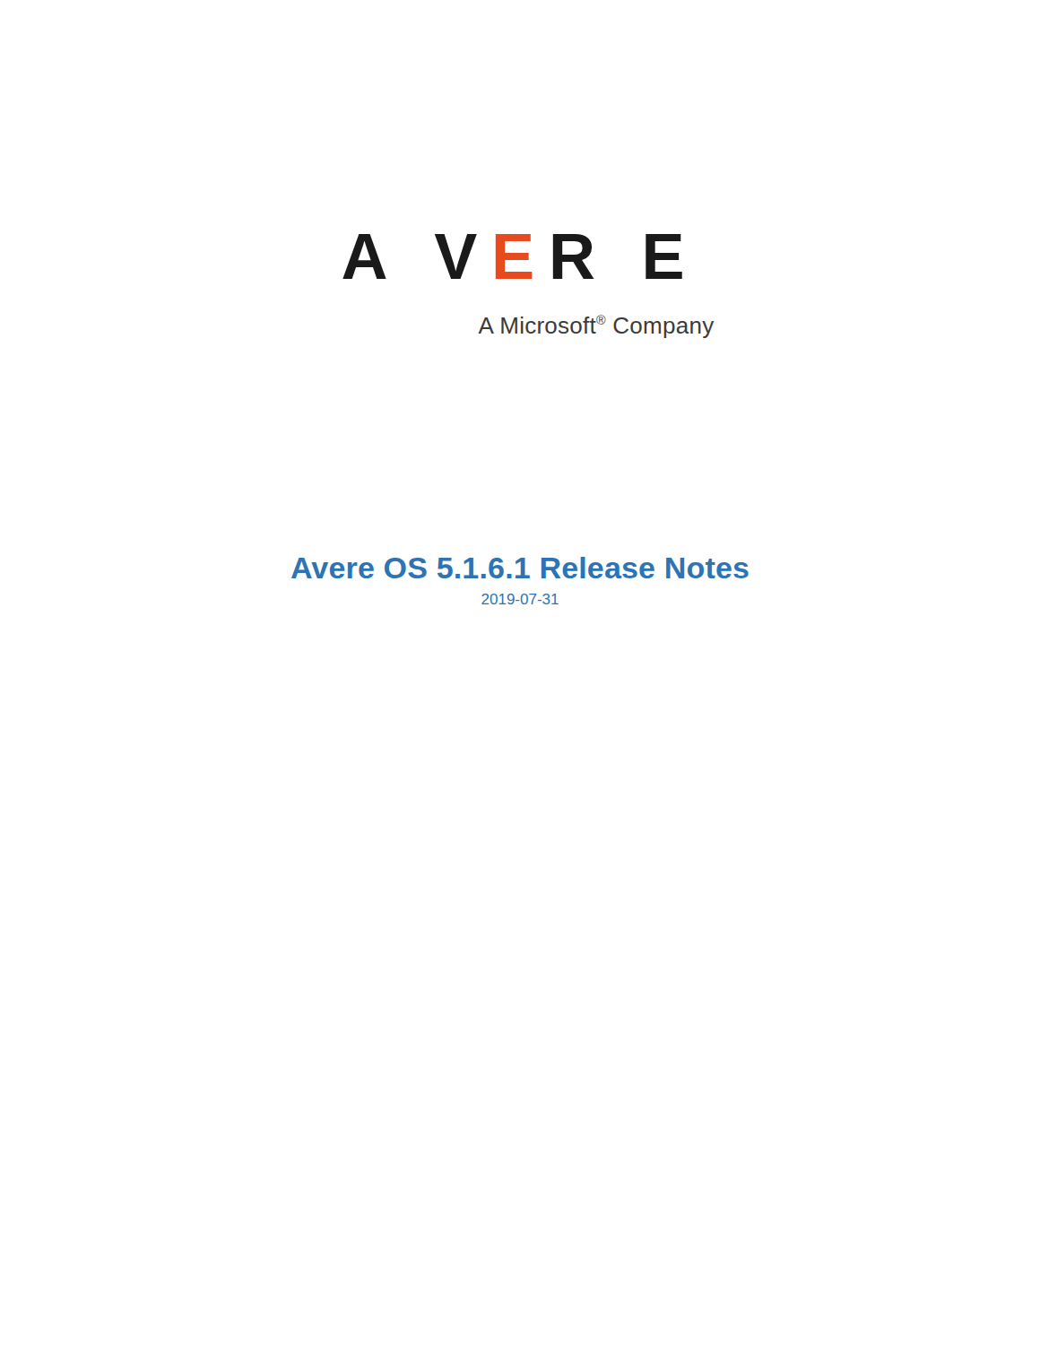A VER E
A Microsoft® Company
Avere OS 5.1.6.1 Release Notes
2019-07-31